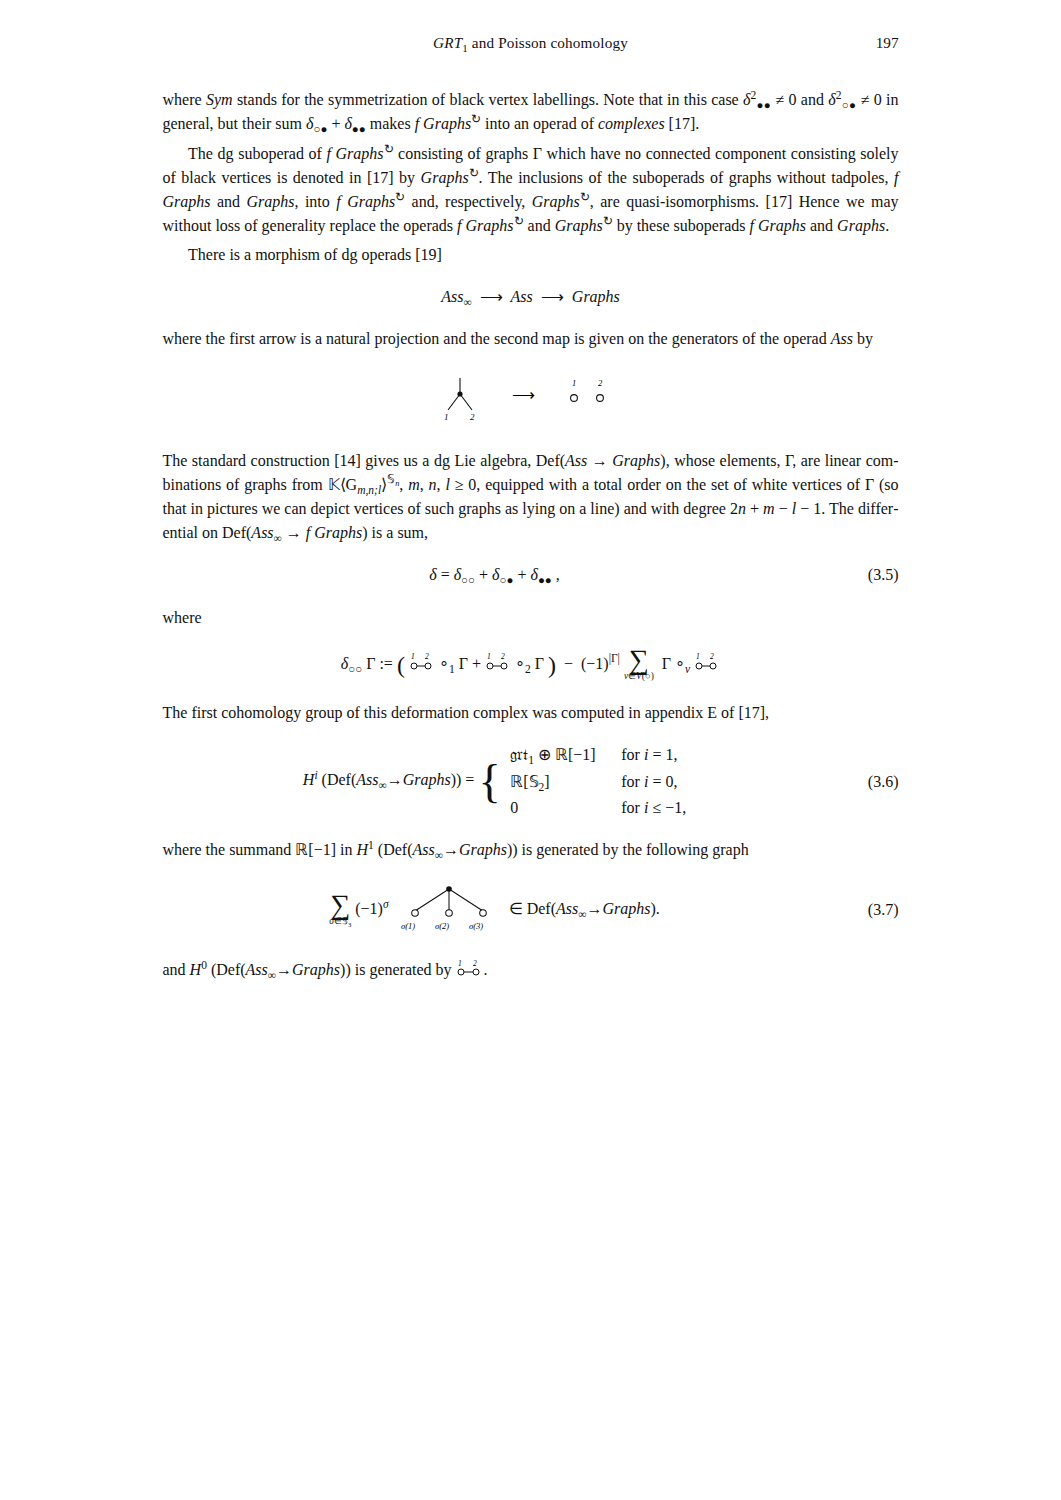GRT1 and Poisson cohomology 197
where Sym stands for the symmetrization of black vertex labellings. Note that in this case δ2●● ≠ 0 and δ2○● ≠ 0 in general, but their sum δ○● + δ●● makes f Graphs↻ into an operad of complexes [17].
The dg suboperad of f Graphs↻ consisting of graphs Γ which have no connected component consisting solely of black vertices is denoted in [17] by Graphs↻. The inclusions of the suboperads of graphs without tadpoles, f Graphs and Graphs, into f Graphs↻ and, respectively, Graphs↻, are quasi-isomorphisms. [17] Hence we may without loss of generality replace the operads f Graphs↻ and Graphs↻ by these suboperads f Graphs and Graphs.
There is a morphism of dg operads [19]
Ass∞ ⟶ Ass ⟶ Graphs
where the first arrow is a natural projection and the second map is given on the generators of the operad Ass by
1 2 ⟶ 1 2
The standard construction [14] gives us a dg Lie algebra, Def(Ass → Graphs), whose elements, Γ, are linear combinations of graphs from 𝕂⟨Gm,n;l⟩𝕊n, m, n, l ≥ 0, equipped with a total order on the set of white vertices of Γ (so that in pictures we can depict vertices of such graphs as lying on a line) and with degree 2n + m − l − 1. The differential on Def(Ass∞ → f Graphs) is a sum,
δ = δ○○ + δ○● + δ●● , (3.5)
where
δ○○ Γ := ( 1 2 ∘1 Γ + 1 2 ∘2 Γ ) − (−1)|Γ| ∑v∈V(○) Γ ∘v 1 2
The first cohomology group of this deformation complex was computed in appendix E of [17],
Hi (Def(Ass∞→Graphs)) = { 𝔤𝔯𝔱1 ⊕ ℝ[−1] for i = 1, ℝ[𝕊2] for i = 0, 0 for i ≤ −1, (3.6)
where the summand ℝ[−1] in H1 (Def(Ass∞→Graphs)) is generated by the following graph
∑σ∈𝕊3 (−1)σ σ(1) σ(2) σ(3) ∈ Def(Ass∞→Graphs). (3.7)
and H0 (Def(Ass∞→Graphs)) is generated by 1 2 .